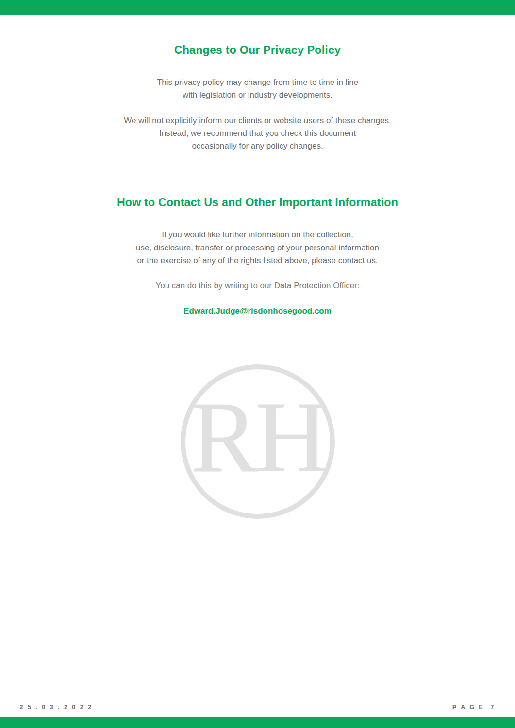Changes to Our Privacy Policy
This privacy policy may change from time to time in line
with legislation or industry developments.
We will not explicitly inform our clients or website users of these changes.
Instead, we recommend that you check this document
occasionally for any policy changes.
How to Contact Us and Other Important Information
If you would like further information on the collection,
use, disclosure, transfer or processing of your personal information
or the exercise of any of the rights listed above, please contact us.
You can do this by writing to our Data Protection Officer:
Edward.Judge@risdonhosegood.com
RH
2 5 . 0 3 . 2 0 2 2 P A G E 7